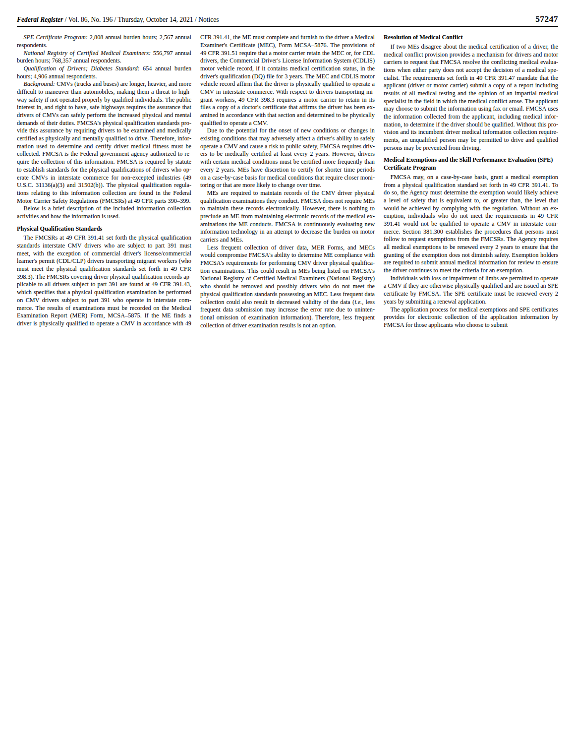Federal Register / Vol. 86, No. 196 / Thursday, October 14, 2021 / Notices
57247
SPE Certificate Program: 2,808 annual burden hours; 2,567 annual respondents.
National Registry of Certified Medical Examiners: 556,797 annual burden hours; 768,357 annual respondents.
Qualification of Drivers; Diabetes Standard: 654 annual burden hours; 4,906 annual respondents.
Background: CMVs (trucks and buses) are longer, heavier, and more difficult to maneuver than automobiles, making them a threat to highway safety if not operated properly by qualified individuals. The public interest in, and right to have, safe highways requires the assurance that drivers of CMVs can safely perform the increased physical and mental demands of their duties. FMCSA's physical qualification standards provide this assurance by requiring drivers to be examined and medically certified as physically and mentally qualified to drive. Therefore, information used to determine and certify driver medical fitness must be collected. FMCSA is the Federal government agency authorized to require the collection of this information. FMCSA is required by statute to establish standards for the physical qualifications of drivers who operate CMVs in interstate commerce for non-excepted industries (49 U.S.C. 31136(a)(3) and 31502(b)). The physical qualification regulations relating to this information collection are found in the Federal Motor Carrier Safety Regulations (FMCSRs) at 49 CFR parts 390–399.
Below is a brief description of the included information collection activities and how the information is used.
Physical Qualification Standards
The FMCSRs at 49 CFR 391.41 set forth the physical qualification standards interstate CMV drivers who are subject to part 391 must meet, with the exception of commercial driver's license/commercial learner's permit (CDL/CLP) drivers transporting migrant workers (who must meet the physical qualification standards set forth in 49 CFR 398.3). The FMCSRs covering driver physical qualification records applicable to all drivers subject to part 391 are found at 49 CFR 391.43, which specifies that a physical qualification examination be performed on CMV drivers subject to part 391 who operate in interstate commerce. The results of examinations must be recorded on the Medical Examination Report (MER) Form, MCSA–5875. If the ME finds a driver is physically qualified to operate a CMV in accordance with 49 CFR 391.41, the ME must complete and furnish to the driver a Medical Examiner's Certificate (MEC), Form MCSA–5876. The provisions of 49 CFR 391.51 require that a motor carrier retain the MEC or, for CDL drivers, the Commercial Driver's License Information System (CDLIS) motor vehicle record, if it contains medical certification status, in the driver's qualification (DQ) file for 3 years. The MEC and CDLIS motor vehicle record affirm that the driver is physically qualified to operate a CMV in interstate commerce. With respect to drivers transporting migrant workers, 49 CFR 398.3 requires a motor carrier to retain in its files a copy of a doctor's certificate that affirms the driver has been examined in accordance with that section and determined to be physically qualified to operate a CMV.
Due to the potential for the onset of new conditions or changes in existing conditions that may adversely affect a driver's ability to safely operate a CMV and cause a risk to public safety, FMCSA requires drivers to be medically certified at least every 2 years. However, drivers with certain medical conditions must be certified more frequently than every 2 years. MEs have discretion to certify for shorter time periods on a case-by-case basis for medical conditions that require closer monitoring or that are more likely to change over time.
MEs are required to maintain records of the CMV driver physical qualification examinations they conduct. FMCSA does not require MEs to maintain these records electronically. However, there is nothing to preclude an ME from maintaining electronic records of the medical examinations the ME conducts. FMCSA is continuously evaluating new information technology in an attempt to decrease the burden on motor carriers and MEs.
Less frequent collection of driver data, MER Forms, and MECs would compromise FMCSA's ability to determine ME compliance with FMCSA's requirements for performing CMV driver physical qualification examinations. This could result in MEs being listed on FMCSA's National Registry of Certified Medical Examiners (National Registry) who should be removed and possibly drivers who do not meet the physical qualification standards possessing an MEC. Less frequent data collection could also result in decreased validity of the data (i.e., less frequent data submission may increase the error rate due to unintentional omission of examination information). Therefore, less frequent collection of driver examination results is not an option.
Resolution of Medical Conflict
If two MEs disagree about the medical certification of a driver, the medical conflict provision provides a mechanism for drivers and motor carriers to request that FMCSA resolve the conflicting medical evaluations when either party does not accept the decision of a medical specialist. The requirements set forth in 49 CFR 391.47 mandate that the applicant (driver or motor carrier) submit a copy of a report including results of all medical testing and the opinion of an impartial medical specialist in the field in which the medical conflict arose. The applicant may choose to submit the information using fax or email. FMCSA uses the information collected from the applicant, including medical information, to determine if the driver should be qualified. Without this provision and its incumbent driver medical information collection requirements, an unqualified person may be permitted to drive and qualified persons may be prevented from driving.
Medical Exemptions and the Skill Performance Evaluation (SPE) Certificate Program
FMCSA may, on a case-by-case basis, grant a medical exemption from a physical qualification standard set forth in 49 CFR 391.41. To do so, the Agency must determine the exemption would likely achieve a level of safety that is equivalent to, or greater than, the level that would be achieved by complying with the regulation. Without an exemption, individuals who do not meet the requirements in 49 CFR 391.41 would not be qualified to operate a CMV in interstate commerce. Section 381.300 establishes the procedures that persons must follow to request exemptions from the FMCSRs. The Agency requires all medical exemptions to be renewed every 2 years to ensure that the granting of the exemption does not diminish safety. Exemption holders are required to submit annual medical information for review to ensure the driver continues to meet the criteria for an exemption.
Individuals with loss or impairment of limbs are permitted to operate a CMV if they are otherwise physically qualified and are issued an SPE certificate by FMCSA. The SPE certificate must be renewed every 2 years by submitting a renewal application.
The application process for medical exemptions and SPE certificates provides for electronic collection of the application information by FMCSA for those applicants who choose to submit